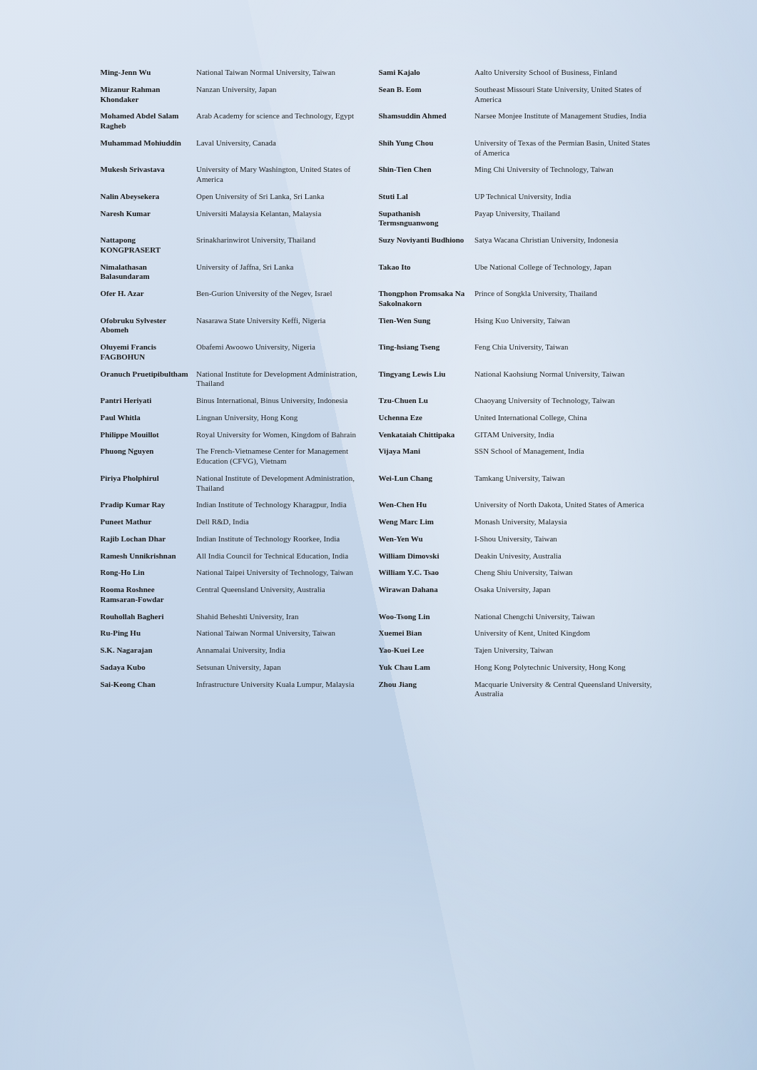| Ming-Jenn Wu | National Taiwan Normal University, Taiwan | Sami Kajalo | Aalto University School of Business, Finland |
| Mizanur Rahman Khondaker | Nanzan University, Japan | Sean B. Eom | Southeast Missouri State University, United States of America |
| Mohamed Abdel Salam Ragheb | Arab Academy for science and Technology, Egypt | Shamsuddin Ahmed | Narsee Monjee Institute of Management Studies, India |
| Muhammad Mohiuddin | Laval University, Canada | Shih Yung Chou | University of Texas of the Permian Basin, United States of America |
| Mukesh Srivastava | University of Mary Washington, United States of America | Shin-Tien Chen | Ming Chi University of Technology, Taiwan |
| Nalin Abeysekera | Open University of Sri Lanka, Sri Lanka | Stuti Lal | UP Technical University, India |
| Naresh Kumar | Universiti Malaysia Kelantan, Malaysia | Supathanish Termsnguanwong | Payap University, Thailand |
| Nattapong KONGPRASERT | Srinakharinwirot University, Thailand | Suzy Noviyanti Budhiono | Satya Wacana Christian University, Indonesia |
| Nimalathasan Balasundaram | University of Jaffna, Sri Lanka | Takao Ito | Ube National College of Technology, Japan |
| Ofer H. Azar | Ben-Gurion University of the Negev, Israel | Thongphon Promsaka Na Sakolnakorn | Prince of Songkla University, Thailand |
| Ofobruku Sylvester Abomeh | Nasarawa State University Keffi, Nigeria | Tien-Wen Sung | Hsing Kuo University, Taiwan |
| Oluyemi Francis FAGBOHUN | Obafemi Awoowo University, Nigeria | Ting-hsiang Tseng | Feng Chia University, Taiwan |
| Oranuch Pruetipibultham | National Institute for Development Administration, Thailand | Tingyang Lewis Liu | National Kaohsiung Normal University, Taiwan |
| Pantri Heriyati | Binus International, Binus University, Indonesia | Tzu-Chuen Lu | Chaoyang University of Technology, Taiwan |
| Paul Whitla | Lingnan University, Hong Kong | Uchenna Eze | United International College, China |
| Philippe Mouillot | Royal University for Women, Kingdom of Bahrain | Venkataiah Chittipaka | GITAM University, India |
| Phuong Nguyen | The French-Vietnamese Center for Management Education (CFVG), Vietnam | Vijaya Mani | SSN School of Management, India |
| Piriya Pholphirul | National Institute of Development Administration, Thailand | Wei-Lun Chang | Tamkang University, Taiwan |
| Pradip Kumar Ray | Indian Institute of Technology Kharagpur, India | Wen-Chen Hu | University of North Dakota, United States of America |
| Puneet Mathur | Dell R&D, India | Weng Marc Lim | Monash University, Malaysia |
| Rajib Lochan Dhar | Indian Institute of Technology Roorkee, India | Wen-Yen Wu | I-Shou University, Taiwan |
| Ramesh Unnikrishnan | All India Council for Technical Education, India | William Dimovski | Deakin Univesity, Australia |
| Rong-Ho Lin | National Taipei University of Technology, Taiwan | William Y.C. Tsao | Cheng Shiu University, Taiwan |
| Rooma Roshnee Ramsaran-Fowdar | Central Queensland University, Australia | Wirawan Dahana | Osaka University, Japan |
| Rouhollah Bagheri | Shahid Beheshti University, Iran | Woo-Tsong Lin | National Chengchi University, Taiwan |
| Ru-Ping Hu | National Taiwan Normal University, Taiwan | Xuemei Bian | University of Kent, United Kingdom |
| S.K. Nagarajan | Annamalai University, India | Yao-Kuei Lee | Tajen University, Taiwan |
| Sadaya Kubo | Setsunan University, Japan | Yuk Chau Lam | Hong Kong Polytechnic University, Hong Kong |
| Sai-Keong Chan | Infrastructure University Kuala Lumpur, Malaysia | Zhou Jiang | Macquarie University & Central Queensland University, Australia |